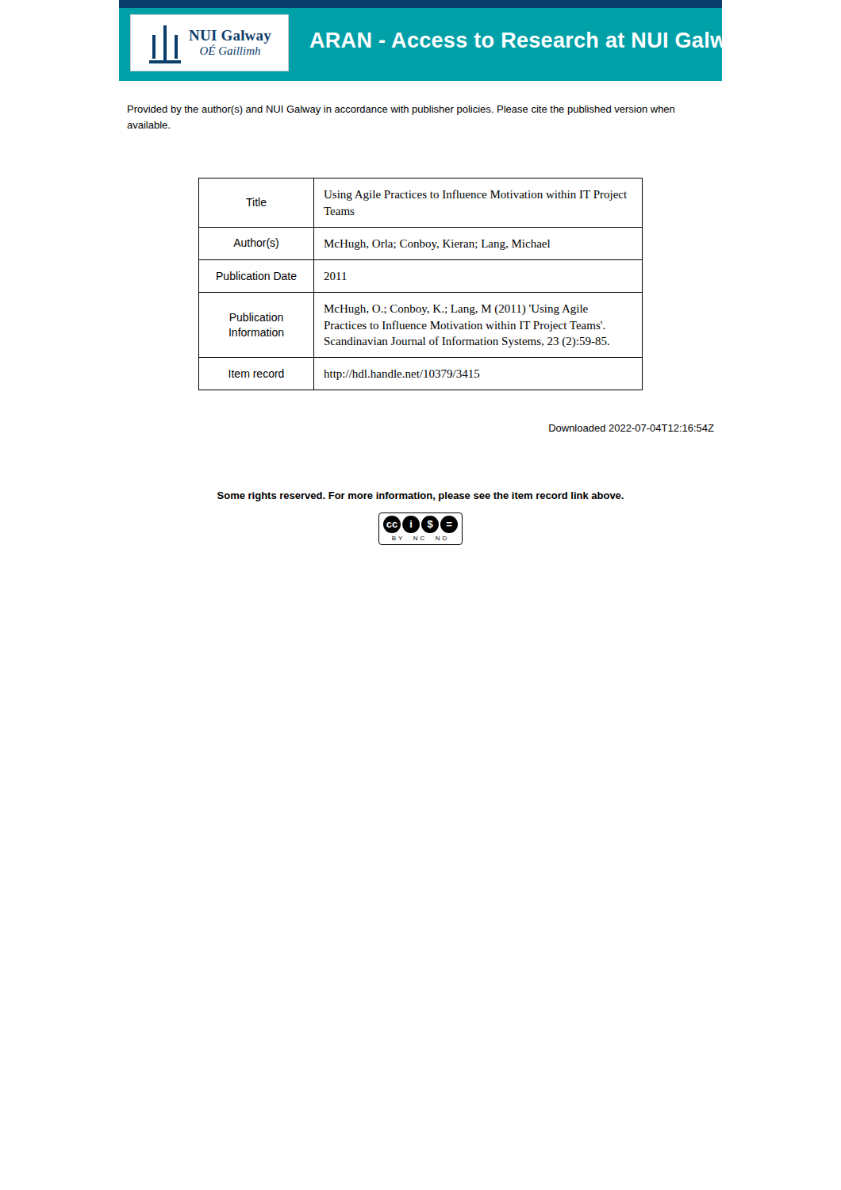NUI Galway OÉ Gaillimh
ARAN - Access to Research at NUI Galway
Provided by the author(s) and NUI Galway in accordance with publisher policies. Please cite the published version when available.
| Title | Using Agile Practices to Influence Motivation within IT Project Teams |
| Author(s) | McHugh, Orla; Conboy, Kieran; Lang, Michael |
| Publication Date | 2011 |
| Publication Information | McHugh, O.; Conboy, K.; Lang, M (2011) 'Using Agile Practices to Influence Motivation within IT Project Teams'. Scandinavian Journal of Information Systems, 23 (2):59-85. |
| Item record | http://hdl.handle.net/10379/3415 |
Downloaded 2022-07-04T12:16:54Z
Some rights reserved. For more information, please see the item record link above.
cc i$= BY NC ND